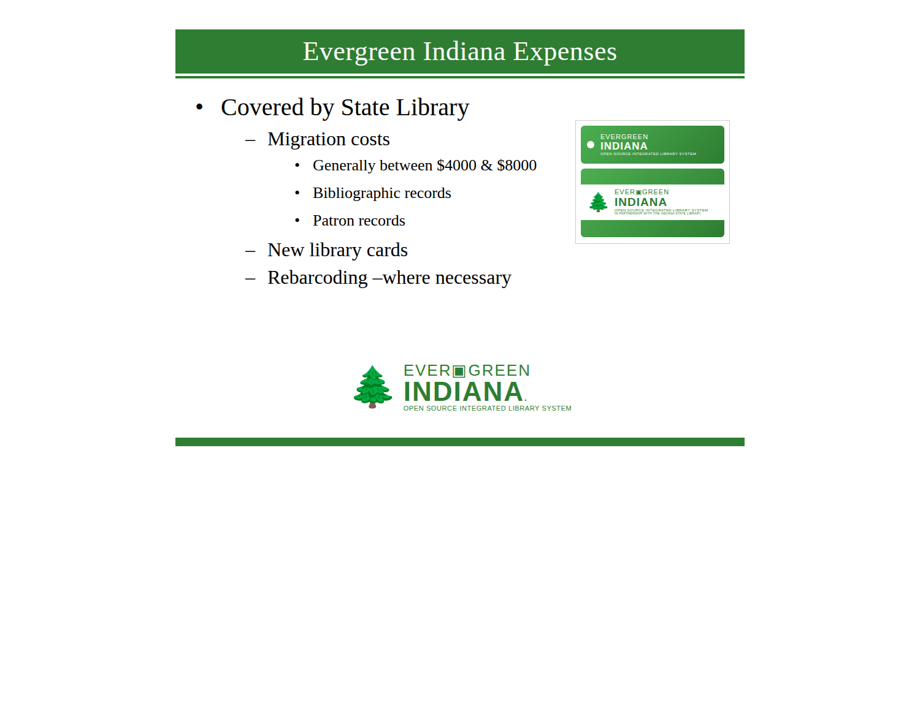Evergreen Indiana Expenses
Covered by State Library
Migration costs
Generally between $4000 & $8000
Bibliographic records
Patron records
New library cards
Rebarcoding –where necessary
EVERGREEN
INDIANA
OPEN SOURCE INTEGRATED LIBRARY SYSTEM
🌲
EVER▣GREEN
INDIANA
OPEN SOURCE INTEGRATED LIBRARY SYSTEM
IN PARTNERSHIP WITH THE INDIANA STATE LIBRARY
🌲
EVER▣GREEN
INDIANA.
OPEN SOURCE INTEGRATED LIBRARY SYSTEM